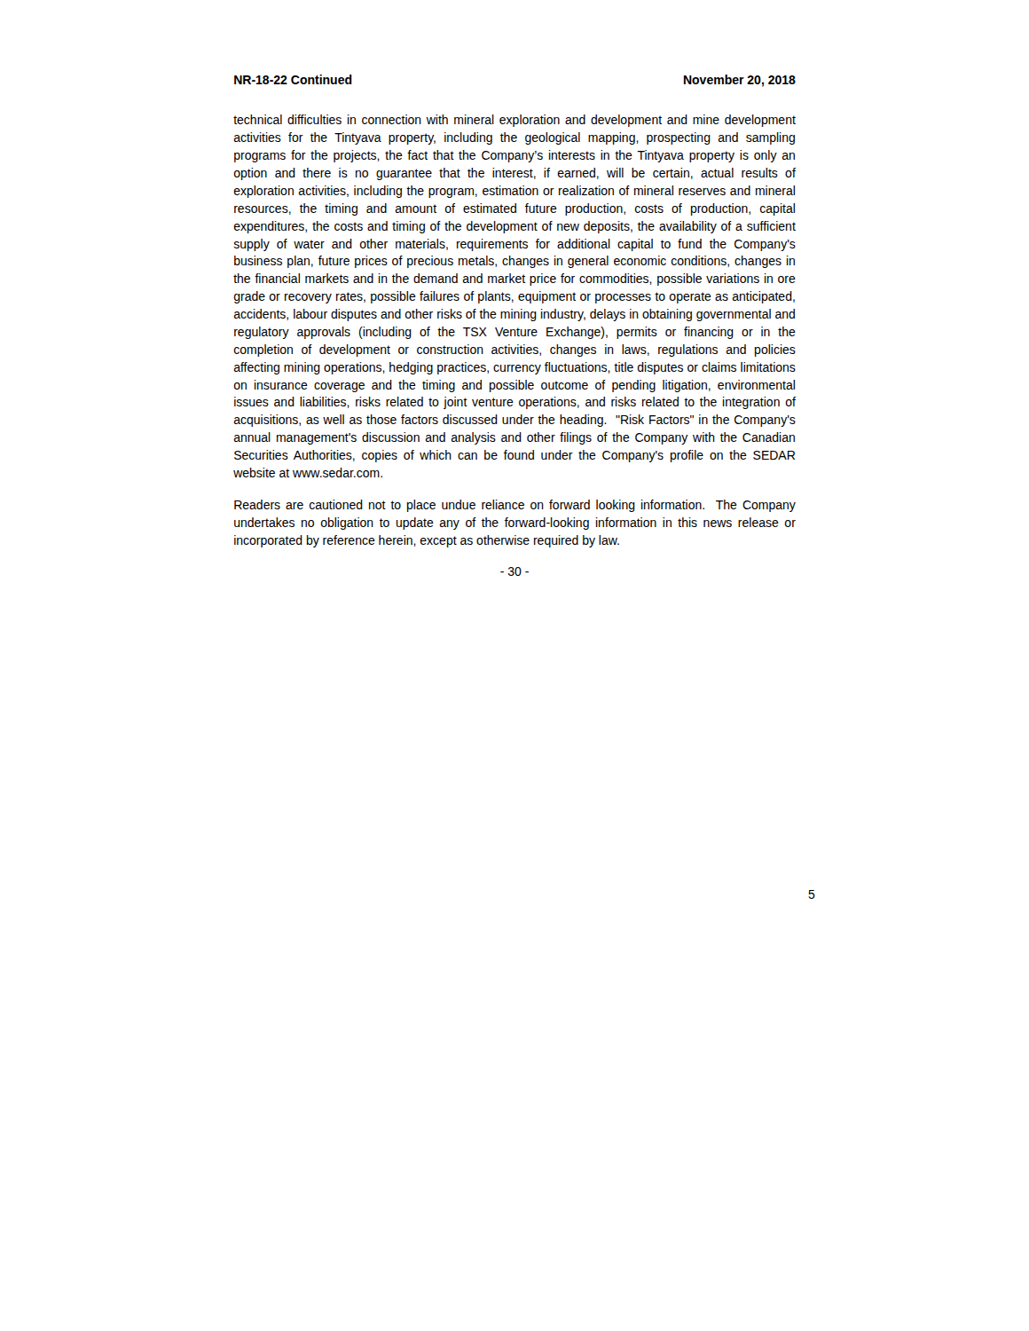NR-18-22 Continued November 20, 2018
technical difficulties in connection with mineral exploration and development and mine development activities for the Tintyava property, including the geological mapping, prospecting and sampling programs for the projects, the fact that the Company’s interests in the Tintyava property is only an option and there is no guarantee that the interest, if earned, will be certain, actual results of exploration activities, including the program, estimation or realization of mineral reserves and mineral resources, the timing and amount of estimated future production, costs of production, capital expenditures, the costs and timing of the development of new deposits, the availability of a sufficient supply of water and other materials, requirements for additional capital to fund the Company's business plan, future prices of precious metals, changes in general economic conditions, changes in the financial markets and in the demand and market price for commodities, possible variations in ore grade or recovery rates, possible failures of plants, equipment or processes to operate as anticipated, accidents, labour disputes and other risks of the mining industry, delays in obtaining governmental and regulatory approvals (including of the TSX Venture Exchange), permits or financing or in the completion of development or construction activities, changes in laws, regulations and policies affecting mining operations, hedging practices, currency fluctuations, title disputes or claims limitations on insurance coverage and the timing and possible outcome of pending litigation, environmental issues and liabilities, risks related to joint venture operations, and risks related to the integration of acquisitions, as well as those factors discussed under the heading. "Risk Factors" in the Company's annual management's discussion and analysis and other filings of the Company with the Canadian Securities Authorities, copies of which can be found under the Company's profile on the SEDAR website at www.sedar.com.
Readers are cautioned not to place undue reliance on forward looking information. The Company undertakes no obligation to update any of the forward-looking information in this news release or incorporated by reference herein, except as otherwise required by law.
- 30 -
5